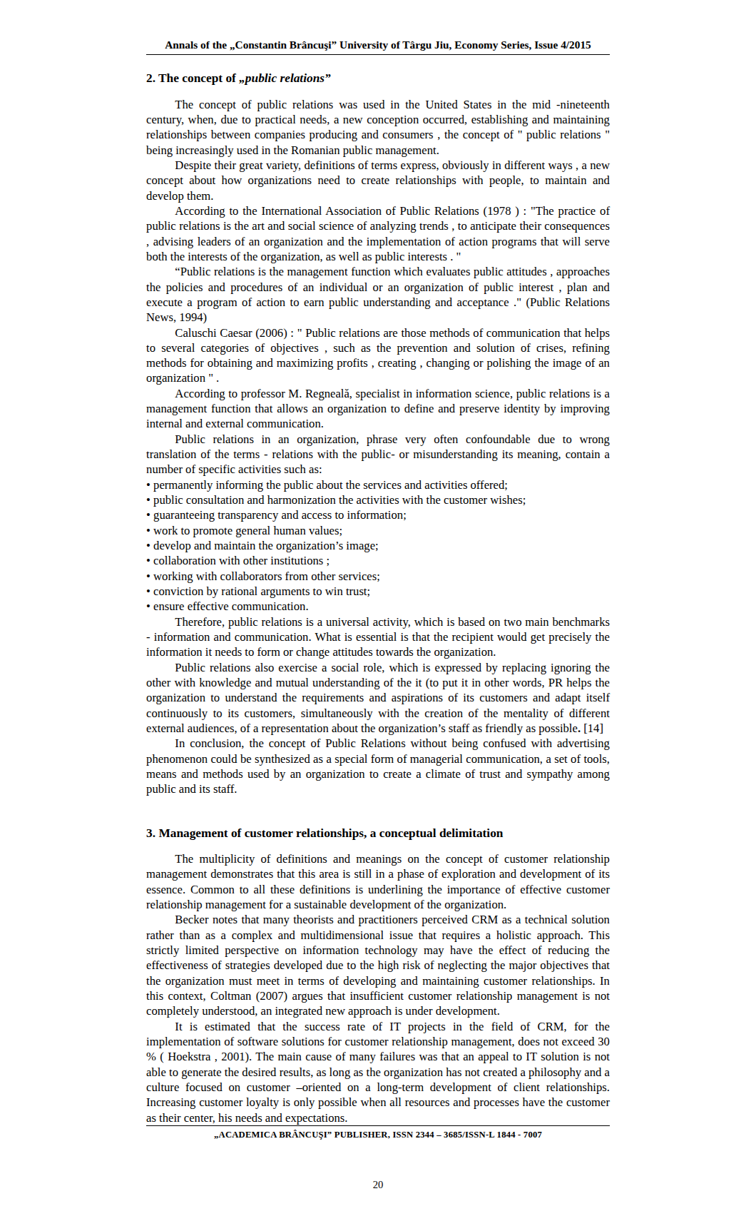Annals of the „Constantin Brâncuşi” University of Târgu Jiu, Economy Series, Issue 4/2015
2. The concept of „public relations”
The concept of public relations was used in the United States in the mid -nineteenth century, when, due to practical needs, a new conception occurred, establishing and maintaining relationships between companies producing and consumers , the concept of " public relations " being increasingly used in the Romanian public management.
Despite their great variety, definitions of terms express, obviously in different ways , a new concept about how organizations need to create relationships with people, to maintain and develop them.
According to the International Association of Public Relations (1978 ) : "The practice of public relations is the art and social science of analyzing trends , to anticipate their consequences , advising leaders of an organization and the implementation of action programs that will serve both the interests of the organization, as well as public interests . "
“Public relations is the management function which evaluates public attitudes , approaches the policies and procedures of an individual or an organization of public interest , plan and execute a program of action to earn public understanding and acceptance ." (Public Relations News, 1994)
Caluschi Caesar (2006) : " Public relations are those methods of communication that helps to several categories of objectives , such as the prevention and solution of crises, refining methods for obtaining and maximizing profits , creating , changing or polishing the image of an organization " .
According to professor M. Regneală, specialist in information science, public relations is a management function that allows an organization to define and preserve identity by improving internal and external communication.
Public relations in an organization, phrase very often confoundable due to wrong translation of the terms - relations with the public- or misunderstanding its meaning, contain a number of specific activities such as:
permanently informing the public about the services and activities offered;
public consultation and harmonization the activities with the customer wishes;
guaranteeing transparency and access to information;
work to promote general human values;
develop and maintain the organization’s image;
collaboration with other institutions ;
working with collaborators from other services;
conviction by rational arguments to win trust;
ensure effective communication.
Therefore, public relations is a universal activity, which is based on two main benchmarks - information and communication. What is essential is that the recipient would get precisely the information it needs to form or change attitudes towards the organization.
Public relations also exercise a social role, which is expressed by replacing ignoring the other with knowledge and mutual understanding of the it (to put it in other words, PR helps the organization to understand the requirements and aspirations of its customers and adapt itself continuously to its customers, simultaneously with the creation of the mentality of different external audiences, of a representation about the organization’s staff as friendly as possible. [14]
In conclusion, the concept of Public Relations without being confused with advertising phenomenon could be synthesized as a special form of managerial communication, a set of tools, means and methods used by an organization to create a climate of trust and sympathy among public and its staff.
3. Management of customer relationships, a conceptual delimitation
The multiplicity of definitions and meanings on the concept of customer relationship management demonstrates that this area is still in a phase of exploration and development of its essence. Common to all these definitions is underlining the importance of effective customer relationship management for a sustainable development of the organization.
Becker notes that many theorists and practitioners perceived CRM as a technical solution rather than as a complex and multidimensional issue that requires a holistic approach. This strictly limited perspective on information technology may have the effect of reducing the effectiveness of strategies developed due to the high risk of neglecting the major objectives that the organization must meet in terms of developing and maintaining customer relationships. In this context, Coltman (2007) argues that insufficient customer relationship management is not completely understood, an integrated new approach is under development.
It is estimated that the success rate of IT projects in the field of CRM, for the implementation of software solutions for customer relationship management, does not exceed 30 % ( Hoekstra , 2001). The main cause of many failures was that an appeal to IT solution is not able to generate the desired results, as long as the organization has not created a philosophy and a culture focused on customer –oriented on a long-term development of client relationships. Increasing customer loyalty is only possible when all resources and processes have the customer as their center, his needs and expectations.
„ACADEMICA BRÂNCUŞI” PUBLISHER, ISSN 2344 – 3685/ISSN-L 1844 - 7007
20